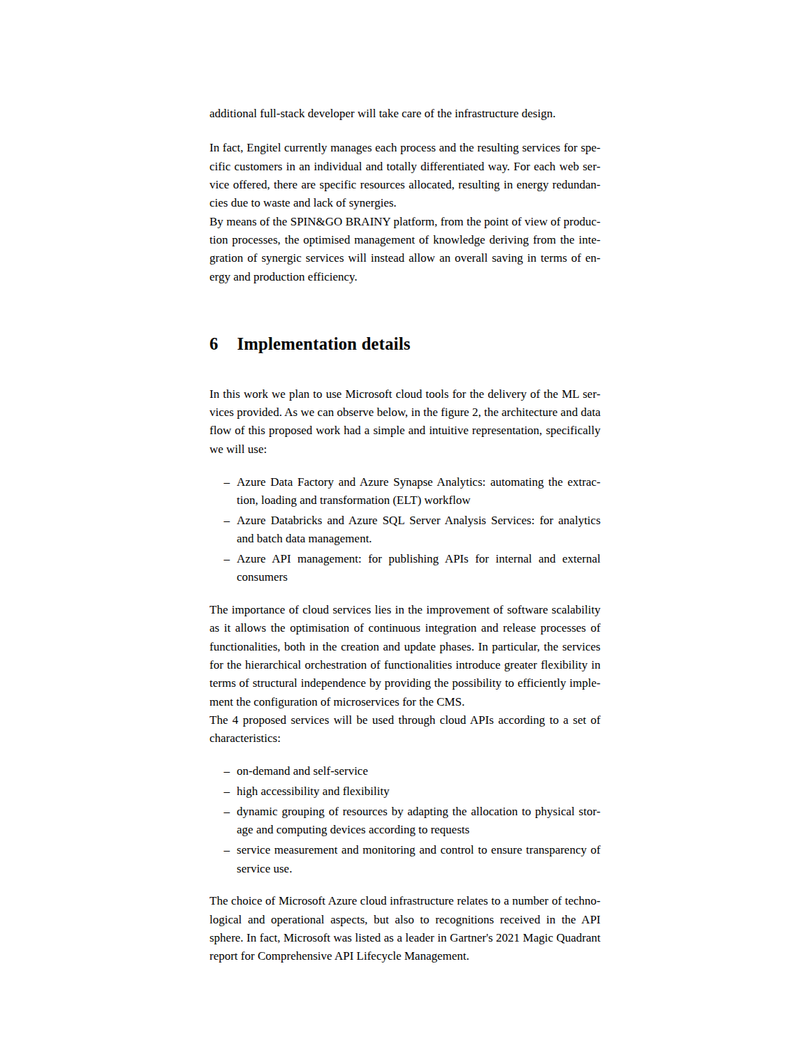additional full-stack developer will take care of the infrastructure design.
In fact, Engitel currently manages each process and the resulting services for specific customers in an individual and totally differentiated way. For each web service offered, there are specific resources allocated, resulting in energy redundancies due to waste and lack of synergies.
By means of the SPIN&GO BRAINY platform, from the point of view of production processes, the optimised management of knowledge deriving from the integration of synergic services will instead allow an overall saving in terms of energy and production efficiency.
6 Implementation details
In this work we plan to use Microsoft cloud tools for the delivery of the ML services provided. As we can observe below, in the figure 2, the architecture and data flow of this proposed work had a simple and intuitive representation, specifically we will use:
Azure Data Factory and Azure Synapse Analytics: automating the extraction, loading and transformation (ELT) workflow
Azure Databricks and Azure SQL Server Analysis Services: for analytics and batch data management.
Azure API management: for publishing APIs for internal and external consumers
The importance of cloud services lies in the improvement of software scalability as it allows the optimisation of continuous integration and release processes of functionalities, both in the creation and update phases. In particular, the services for the hierarchical orchestration of functionalities introduce greater flexibility in terms of structural independence by providing the possibility to efficiently implement the configuration of microservices for the CMS.
The 4 proposed services will be used through cloud APIs according to a set of characteristics:
on-demand and self-service
high accessibility and flexibility
dynamic grouping of resources by adapting the allocation to physical storage and computing devices according to requests
service measurement and monitoring and control to ensure transparency of service use.
The choice of Microsoft Azure cloud infrastructure relates to a number of technological and operational aspects, but also to recognitions received in the API sphere. In fact, Microsoft was listed as a leader in Gartner's 2021 Magic Quadrant report for Comprehensive API Lifecycle Management.